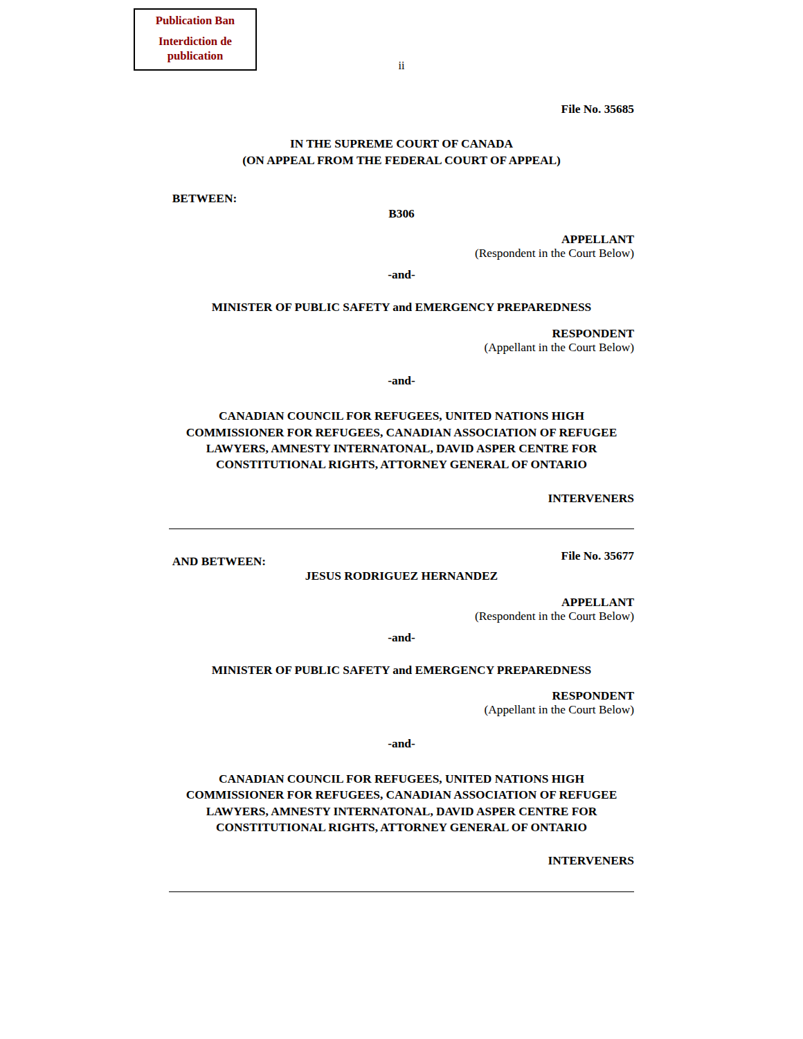Publication Ban
Interdiction de publication
ii
File No. 35685
IN THE SUPREME COURT OF CANADA
(ON APPEAL FROM THE FEDERAL COURT OF APPEAL)
BETWEEN:
B306
APPELLANT
(Respondent in the Court Below)
-and-
MINISTER OF PUBLIC SAFETY and EMERGENCY PREPAREDNESS
RESPONDENT
(Appellant in the Court Below)
-and-
CANADIAN COUNCIL FOR REFUGEES, UNITED NATIONS HIGH COMMISSIONER FOR REFUGEES, CANADIAN ASSOCIATION OF REFUGEE LAWYERS, AMNESTY INTERNATONAL, DAVID ASPER CENTRE FOR CONSTITUTIONAL RIGHTS, ATTORNEY GENERAL OF ONTARIO
INTERVENERS
File No. 35677
AND BETWEEN:
JESUS RODRIGUEZ HERNANDEZ
APPELLANT
(Respondent in the Court Below)
-and-
MINISTER OF PUBLIC SAFETY and EMERGENCY PREPAREDNESS
RESPONDENT
(Appellant in the Court Below)
-and-
CANADIAN COUNCIL FOR REFUGEES, UNITED NATIONS HIGH COMMISSIONER FOR REFUGEES, CANADIAN ASSOCIATION OF REFUGEE LAWYERS, AMNESTY INTERNATONAL, DAVID ASPER CENTRE FOR CONSTITUTIONAL RIGHTS, ATTORNEY GENERAL OF ONTARIO
INTERVENERS